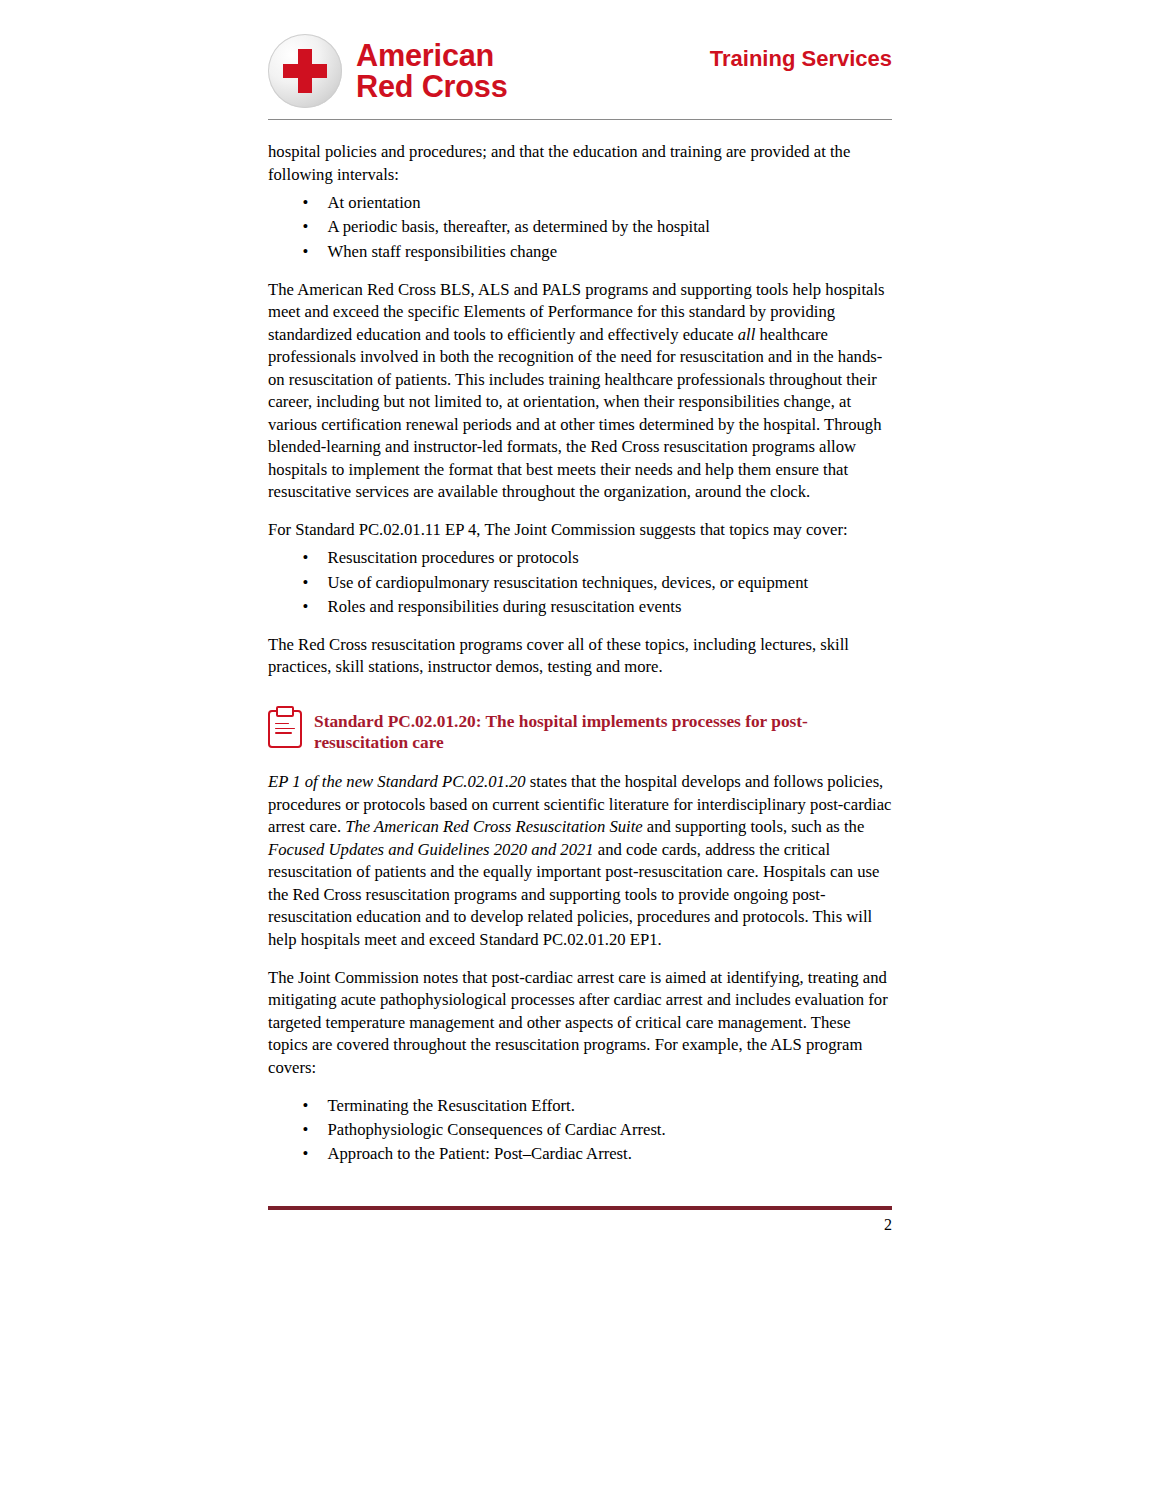American Red Cross
Training Services
hospital policies and procedures; and that the education and training are provided at the following intervals:
At orientation
A periodic basis, thereafter, as determined by the hospital
When staff responsibilities change
The American Red Cross BLS, ALS and PALS programs and supporting tools help hospitals meet and exceed the specific Elements of Performance for this standard by providing standardized education and tools to efficiently and effectively educate all healthcare professionals involved in both the recognition of the need for resuscitation and in the hands-on resuscitation of patients. This includes training healthcare professionals throughout their career, including but not limited to, at orientation, when their responsibilities change, at various certification renewal periods and at other times determined by the hospital. Through blended-learning and instructor-led formats, the Red Cross resuscitation programs allow hospitals to implement the format that best meets their needs and help them ensure that resuscitative services are available throughout the organization, around the clock.
For Standard PC.02.01.11 EP 4, The Joint Commission suggests that topics may cover:
Resuscitation procedures or protocols
Use of cardiopulmonary resuscitation techniques, devices, or equipment
Roles and responsibilities during resuscitation events
The Red Cross resuscitation programs cover all of these topics, including lectures, skill practices, skill stations, instructor demos, testing and more.
Standard PC.02.01.20: The hospital implements processes for post-resuscitation care
EP 1 of the new Standard PC.02.01.20 states that the hospital develops and follows policies, procedures or protocols based on current scientific literature for interdisciplinary post-cardiac arrest care. The American Red Cross Resuscitation Suite and supporting tools, such as the Focused Updates and Guidelines 2020 and 2021 and code cards, address the critical resuscitation of patients and the equally important post-resuscitation care. Hospitals can use the Red Cross resuscitation programs and supporting tools to provide ongoing post-resuscitation education and to develop related policies, procedures and protocols. This will help hospitals meet and exceed Standard PC.02.01.20 EP1.
The Joint Commission notes that post-cardiac arrest care is aimed at identifying, treating and mitigating acute pathophysiological processes after cardiac arrest and includes evaluation for targeted temperature management and other aspects of critical care management. These topics are covered throughout the resuscitation programs. For example, the ALS program covers:
Terminating the Resuscitation Effort.
Pathophysiologic Consequences of Cardiac Arrest.
Approach to the Patient: Post–Cardiac Arrest.
2